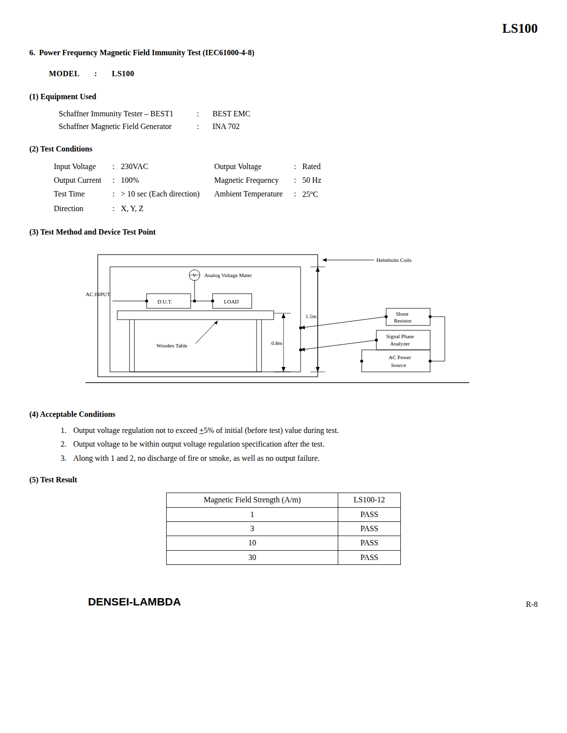LS100
6. Power Frequency Magnetic Field Immunity Test (IEC61000-4-8)
MODEL: LS100
(1) Equipment Used
| Schaffner Immunity Tester – BEST1 | : | BEST EMC |
| Schaffner Magnetic Field Generator | : | INA 702 |
(2) Test Conditions
| Input Voltage | : | 230VAC | Output Voltage | : | Rated |
| Output Current | : | 100% | Magnetic Frequency | : | 50 Hz |
| Test Time | : | > 10 sec (Each direction) | Ambient Temperature | : | 25 o C |
| Direction | : | X, Y, Z | | | |
(3) Test Method and Device Test Point
Helmholts Coils V Analog Voltage Mater D.U.T. LOAD AC INPUT Wooden Table 0.8m 1.5m Shunt Resistor Signal Phase Analyzer AC Power Source
(4) Acceptable Conditions
Output voltage regulation not to exceed +5% of initial (before test) value during test.
Output voltage to be within output voltage regulation specification after the test.
Along with 1 and 2, no discharge of fire or smoke, as well as no output failure.
(5) Test Result
| Magnetic Field Strength (A/m) | LS100-12 |
| 1 | PASS |
| 3 | PASS |
| 10 | PASS |
| 30 | PASS |
DENSEI-LAMBDA
R-8